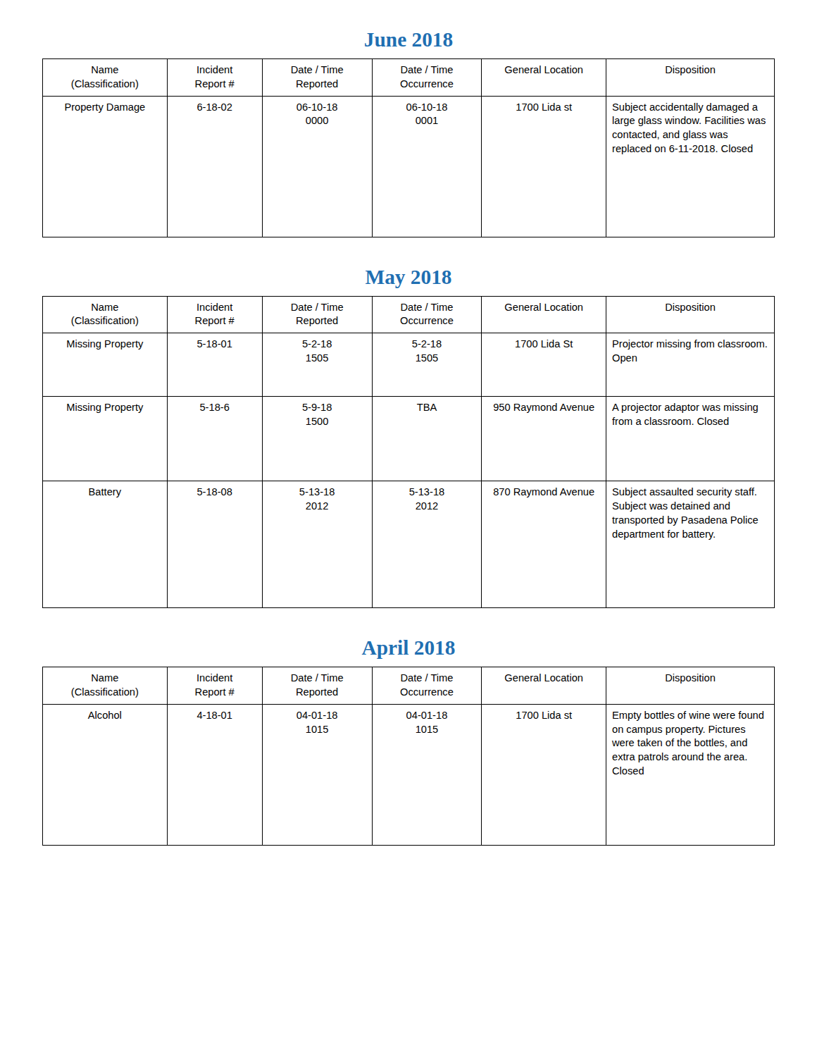June 2018
| Name (Classification) | Incident Report # | Date / Time Reported | Date / Time Occurrence | General Location | Disposition |
| --- | --- | --- | --- | --- | --- |
| Property Damage | 6-18-02 | 06-10-18 0000 | 06-10-18 0001 | 1700 Lida st | Subject accidentally damaged a large glass window. Facilities was contacted, and glass was replaced on 6-11-2018. Closed |
May 2018
| Name (Classification) | Incident Report # | Date / Time Reported | Date / Time Occurrence | General Location | Disposition |
| --- | --- | --- | --- | --- | --- |
| Missing Property | 5-18-01 | 5-2-18 1505 | 5-2-18 1505 | 1700 Lida St | Projector missing from classroom. Open |
| Missing Property | 5-18-6 | 5-9-18 1500 | TBA | 950 Raymond Avenue | A projector adaptor was missing from a classroom. Closed |
| Battery | 5-18-08 | 5-13-18 2012 | 5-13-18 2012 | 870 Raymond Avenue | Subject assaulted security staff. Subject was detained and transported by Pasadena Police department for battery. |
April 2018
| Name (Classification) | Incident Report # | Date / Time Reported | Date / Time Occurrence | General Location | Disposition |
| --- | --- | --- | --- | --- | --- |
| Alcohol | 4-18-01 | 04-01-18 1015 | 04-01-18 1015 | 1700 Lida st | Empty bottles of wine were found on campus property. Pictures were taken of the bottles, and extra patrols around the area. Closed |